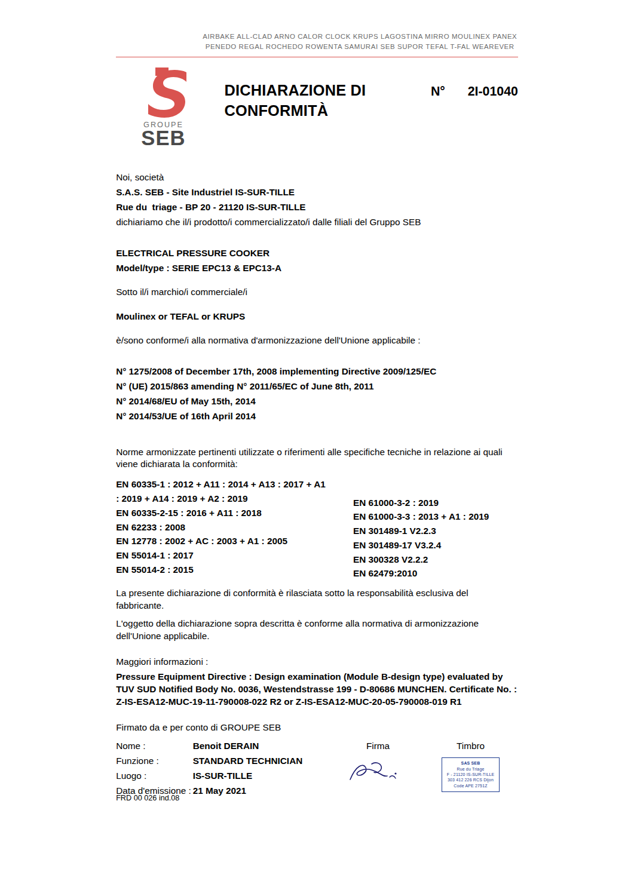AIRBAKE ALL-CLAD ARNO CALOR CLOCK KRUPS LAGOSTINA MIRRO MOULINEX PANEX
PENEDO REGAL ROCHEDO ROWENTA SAMURAI SEB SUPOR TEFAL T-FAL WEAREVER
GROUPE
SEB
DICHIARAZIONE DI CONFORMITÀ
N°2I-01040
Noi, società
S.A.S. SEB - Site Industriel IS-SUR-TILLE
Rue du triage - BP 20 - 21120 IS-SUR-TILLE
dichiariamo che il/i prodotto/i commercializzato/i dalle filiali del Gruppo SEB
ELECTRICAL PRESSURE COOKER
Model/type : SERIE EPC13 & EPC13-A
Sotto il/i marchio/i commerciale/i
Moulinex or TEFAL or KRUPS
è/sono conforme/i alla normativa d'armonizzazione dell'Unione applicabile :
N° 1275/2008 of December 17th, 2008 implementing Directive 2009/125/EC
N° (UE) 2015/863 amending N° 2011/65/EC of June 8th, 2011
N° 2014/68/EU of May 15th, 2014
N° 2014/53/UE of 16th April 2014
Norme armonizzate pertinenti utilizzate o riferimenti alle specifiche tecniche in relazione ai quali viene dichiarata la conformità:
EN 60335-1 : 2012 + A11 : 2014 + A13 : 2017 + A1 : 2019 + A14 : 2019 + A2 : 2019
EN 60335-2-15 : 2016 + A11 : 2018
EN 62233 : 2008
EN 12778 : 2002 + AC : 2003 + A1 : 2005
EN 55014-1 : 2017
EN 55014-2 : 2015
EN 61000-3-2 : 2019
EN 61000-3-3 : 2013 + A1 : 2019
EN 301489-1 V2.2.3
EN 301489-17 V3.2.4
EN 300328 V2.2.2
EN 62479:2010
La presente dichiarazione di conformità è rilasciata sotto la responsabilità esclusiva del fabbricante.
L'oggetto della dichiarazione sopra descritta è conforme alla normativa di armonizzazione dell'Unione applicabile.
Maggiori informazioni :
Pressure Equipment Directive : Design examination (Module B-design type) evaluated by TUV SUD Notified Body No. 0036, Westendstrasse 199 - D-80686 MUNCHEN. Certificate No. : Z-IS-ESA12-MUC-19-11-790008-022 R2 or Z-IS-ESA12-MUC-20-05-790008-019 R1
Firmato da e per conto di GROUPE SEB
| Nome : | Benoit DERAIN | Firma | Timbro |
| Funzione : | STANDARD TECHNICIAN | | SAS SEB Rue du Triage F - 21120 IS-SUR-TILLE 303 412 226 RCS Dijon Code APE 2751Z |
| Luogo : | IS-SUR-TILLE |
| Data d'emissione : | 21 May 2021 |
FRD 00 026 ind.08